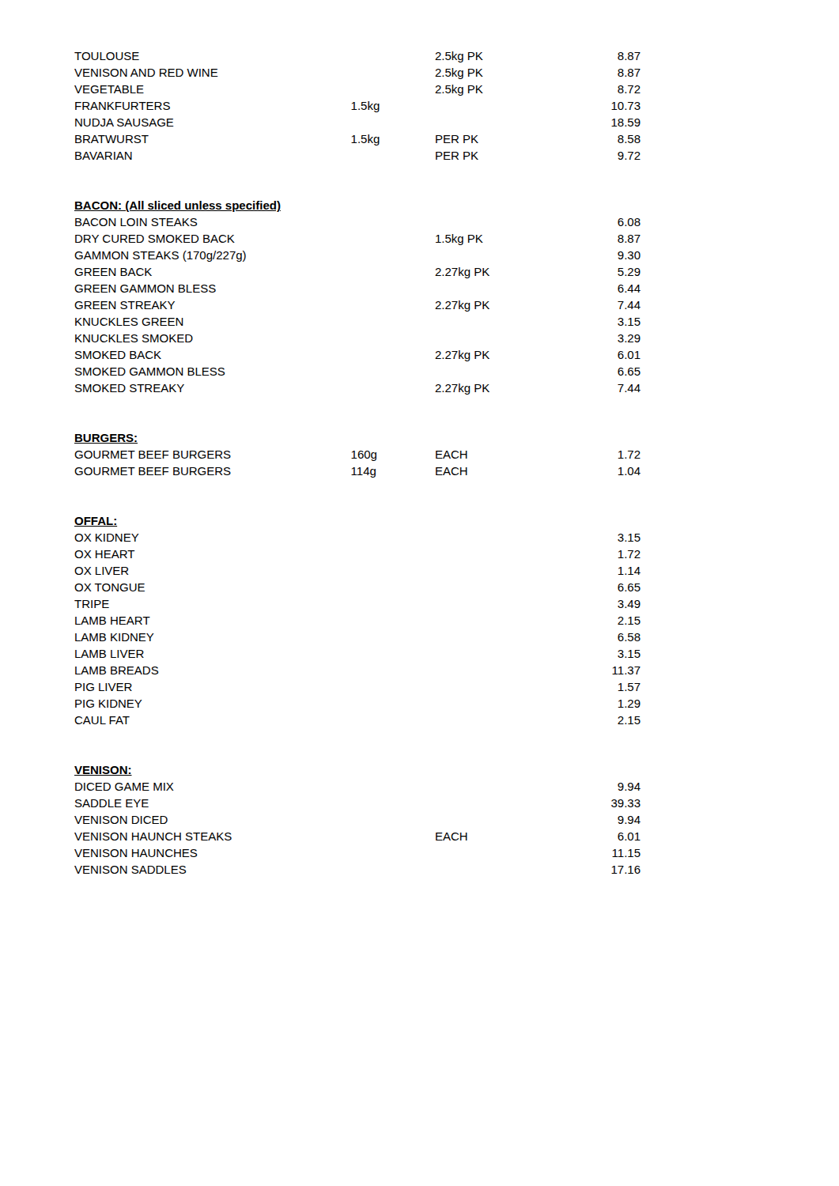| TOULOUSE | | 2.5kg PK | 8.87 |
| VENISON AND RED WINE | | 2.5kg PK | 8.87 |
| VEGETABLE | | 2.5kg PK | 8.72 |
| FRANKFURTERS | 1.5kg | | 10.73 |
| NUDJA SAUSAGE | | | 18.59 |
| BRATWURST | 1.5kg | PER PK | 8.58 |
| BAVARIAN | | PER PK | 9.72 |
| BACON: (All sliced unless specified) |
| BACON LOIN STEAKS | | | 6.08 |
| DRY CURED SMOKED BACK | | 1.5kg PK | 8.87 |
| GAMMON STEAKS (170g/227g) | | | 9.30 |
| GREEN BACK | | 2.27kg PK | 5.29 |
| GREEN GAMMON BLESS | | | 6.44 |
| GREEN STREAKY | | 2.27kg PK | 7.44 |
| KNUCKLES GREEN | | | 3.15 |
| KNUCKLES SMOKED | | | 3.29 |
| SMOKED BACK | | 2.27kg PK | 6.01 |
| SMOKED GAMMON BLESS | | | 6.65 |
| SMOKED STREAKY | | 2.27kg PK | 7.44 |
| BURGERS: |
| GOURMET BEEF BURGERS | 160g | EACH | 1.72 |
| GOURMET BEEF BURGERS | 114g | EACH | 1.04 |
| OFFAL: |
| OX KIDNEY | | | 3.15 |
| OX HEART | | | 1.72 |
| OX LIVER | | | 1.14 |
| OX TONGUE | | | 6.65 |
| TRIPE | | | 3.49 |
| LAMB HEART | | | 2.15 |
| LAMB KIDNEY | | | 6.58 |
| LAMB LIVER | | | 3.15 |
| LAMB BREADS | | | 11.37 |
| PIG LIVER | | | 1.57 |
| PIG KIDNEY | | | 1.29 |
| CAUL FAT | | | 2.15 |
| VENISON: |
| DICED GAME MIX | | | 9.94 |
| SADDLE EYE | | | 39.33 |
| VENISON DICED | | | 9.94 |
| VENISON HAUNCH STEAKS | | EACH | 6.01 |
| VENISON HAUNCHES | | | 11.15 |
| VENISON SADDLES | | | 17.16 |